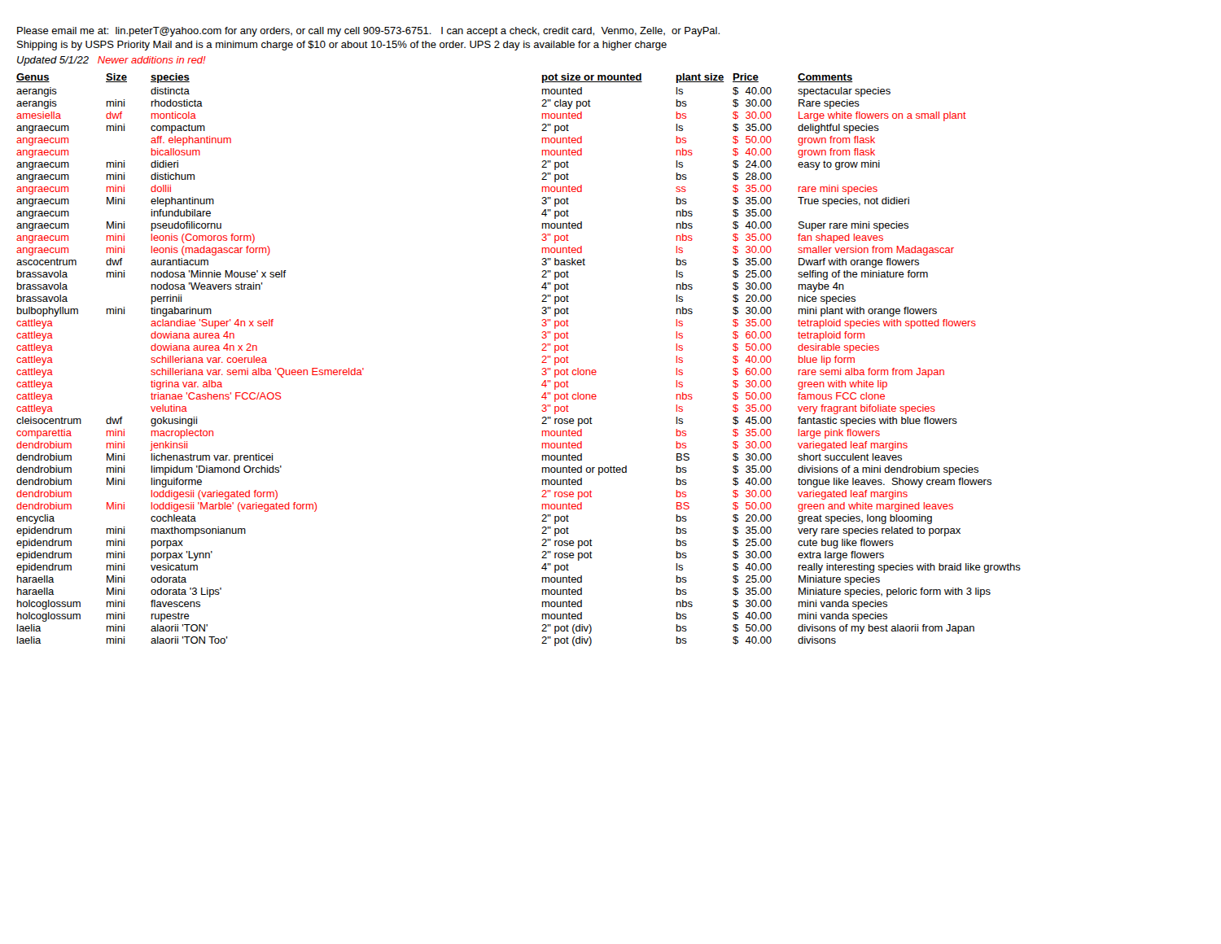Please email me at: lin.peterT@yahoo.com for any orders, or call my cell 909-573-6751. I can accept a check, credit card, Venmo, Zelle, or PayPal.
Shipping is by USPS Priority Mail and is a minimum charge of $10 or about 10-15% of the order. UPS 2 day is available for a higher charge
Updated 5/1/22 Newer additions in red!
| Genus | Size | species | pot size or mounted | plant size | Price | Comments |
| --- | --- | --- | --- | --- | --- | --- |
| aerangis | | distincta | mounted | ls | $ 40.00 | spectacular species |
| aerangis | mini | rhodosticta | 2" clay pot | bs | $ 30.00 | Rare species |
| amesiella | dwf | monticola | mounted | bs | $ 30.00 | Large white flowers on a small plant |
| angraecum | mini | compactum | 2" pot | ls | $ 35.00 | delightful species |
| angraecum | | aff. elephantinum | mounted | bs | $ 50.00 | grown from flask |
| angraecum | | bicallosum | mounted | nbs | $ 40.00 | grown from flask |
| angraecum | mini | didieri | 2" pot | ls | $ 24.00 | easy to grow mini |
| angraecum | mini | distichum | 2" pot | bs | $ 28.00 | |
| angraecum | mini | dollii | mounted | ss | $ 35.00 | rare mini species |
| angraecum | Mini | elephantinum | 3" pot | bs | $ 35.00 | True species, not didieri |
| angraecum | | infundubilare | 4" pot | nbs | $ 35.00 | |
| angraecum | Mini | pseudofilicornu | mounted | nbs | $ 40.00 | Super rare mini species |
| angraecum | mini | leonis (Comoros form) | 3" pot | nbs | $ 35.00 | fan shaped leaves |
| angraecum | mini | leonis (madagascar form) | mounted | ls | $ 30.00 | smaller version from Madagascar |
| ascocentrum | dwf | aurantiacum | 3" basket | bs | $ 35.00 | Dwarf with orange flowers |
| brassavola | mini | nodosa 'Minnie Mouse' x self | 2" pot | ls | $ 25.00 | selfing of the miniature form |
| brassavola | | nodosa 'Weavers strain' | 4" pot | nbs | $ 30.00 | maybe 4n |
| brassavola | | perrinii | 2" pot | ls | $ 20.00 | nice species |
| bulbophyllum | mini | tingabarinum | 3" pot | nbs | $ 30.00 | mini plant with orange flowers |
| cattleya | | aclandiae 'Super' 4n x self | 3" pot | ls | $ 35.00 | tetraploid species with spotted flowers |
| cattleya | | dowiana aurea 4n | 3" pot | ls | $ 60.00 | tetraploid form |
| cattleya | | dowiana aurea 4n x 2n | 2" pot | ls | $ 50.00 | desirable species |
| cattleya | | schilleriana var. coerulea | 2" pot | ls | $ 40.00 | blue lip form |
| cattleya | | schilleriana var. semi alba 'Queen Esmerelda' | 3" pot clone | ls | $ 60.00 | rare semi alba form from Japan |
| cattleya | | tigrina var. alba | 4" pot | ls | $ 30.00 | green with white lip |
| cattleya | | trianae 'Cashens' FCC/AOS | 4" pot clone | nbs | $ 50.00 | famous FCC clone |
| cattleya | | velutina | 3" pot | ls | $ 35.00 | very fragrant bifoliate species |
| cleisocentrum | dwf | gokusingii | 2" rose pot | ls | $ 45.00 | fantastic species with blue flowers |
| comparettia | mini | macroplecton | mounted | bs | $ 35.00 | large pink flowers |
| dendrobium | mini | jenkinsii | mounted | bs | $ 30.00 | variegated leaf margins |
| dendrobium | Mini | lichenastrum var. prenticei | mounted | BS | $ 30.00 | short succulent leaves |
| dendrobium | mini | limpidum 'Diamond Orchids' | mounted or potted | bs | $ 35.00 | divisions of a mini dendrobium species |
| dendrobium | Mini | linguiforme | mounted | bs | $ 40.00 | tongue like leaves. Showy cream flowers |
| dendrobium | | loddigesii (variegated form) | 2" rose pot | bs | $ 30.00 | variegated leaf margins |
| dendrobium | Mini | loddigesii 'Marble' (variegated form) | mounted | BS | $ 50.00 | green and white margined leaves |
| encyclia | | cochleata | 2" pot | bs | $ 20.00 | great species, long blooming |
| epidendrum | mini | maxthompsonianum | 2" pot | bs | $ 35.00 | very rare species related to porpax |
| epidendrum | mini | porpax | 2" rose pot | bs | $ 25.00 | cute bug like flowers |
| epidendrum | mini | porpax 'Lynn' | 2" rose pot | bs | $ 30.00 | extra large flowers |
| epidendrum | mini | vesicatum | 4" pot | ls | $ 40.00 | really interesting species with braid like growths |
| haraella | Mini | odorata | mounted | bs | $ 25.00 | Miniature species |
| haraella | Mini | odorata '3 Lips' | mounted | bs | $ 35.00 | Miniature species, peloric form with 3 lips |
| holcoglossum | mini | flavescens | mounted | nbs | $ 30.00 | mini vanda species |
| holcoglossum | mini | rupestre | mounted | bs | $ 40.00 | mini vanda species |
| laelia | mini | alaorii 'TON' | 2" pot (div) | bs | $ 50.00 | divisons of my best alaorii from Japan |
| laelia | mini | alaorii 'TON Too' | 2" pot (div) | bs | $ 40.00 | divisons |